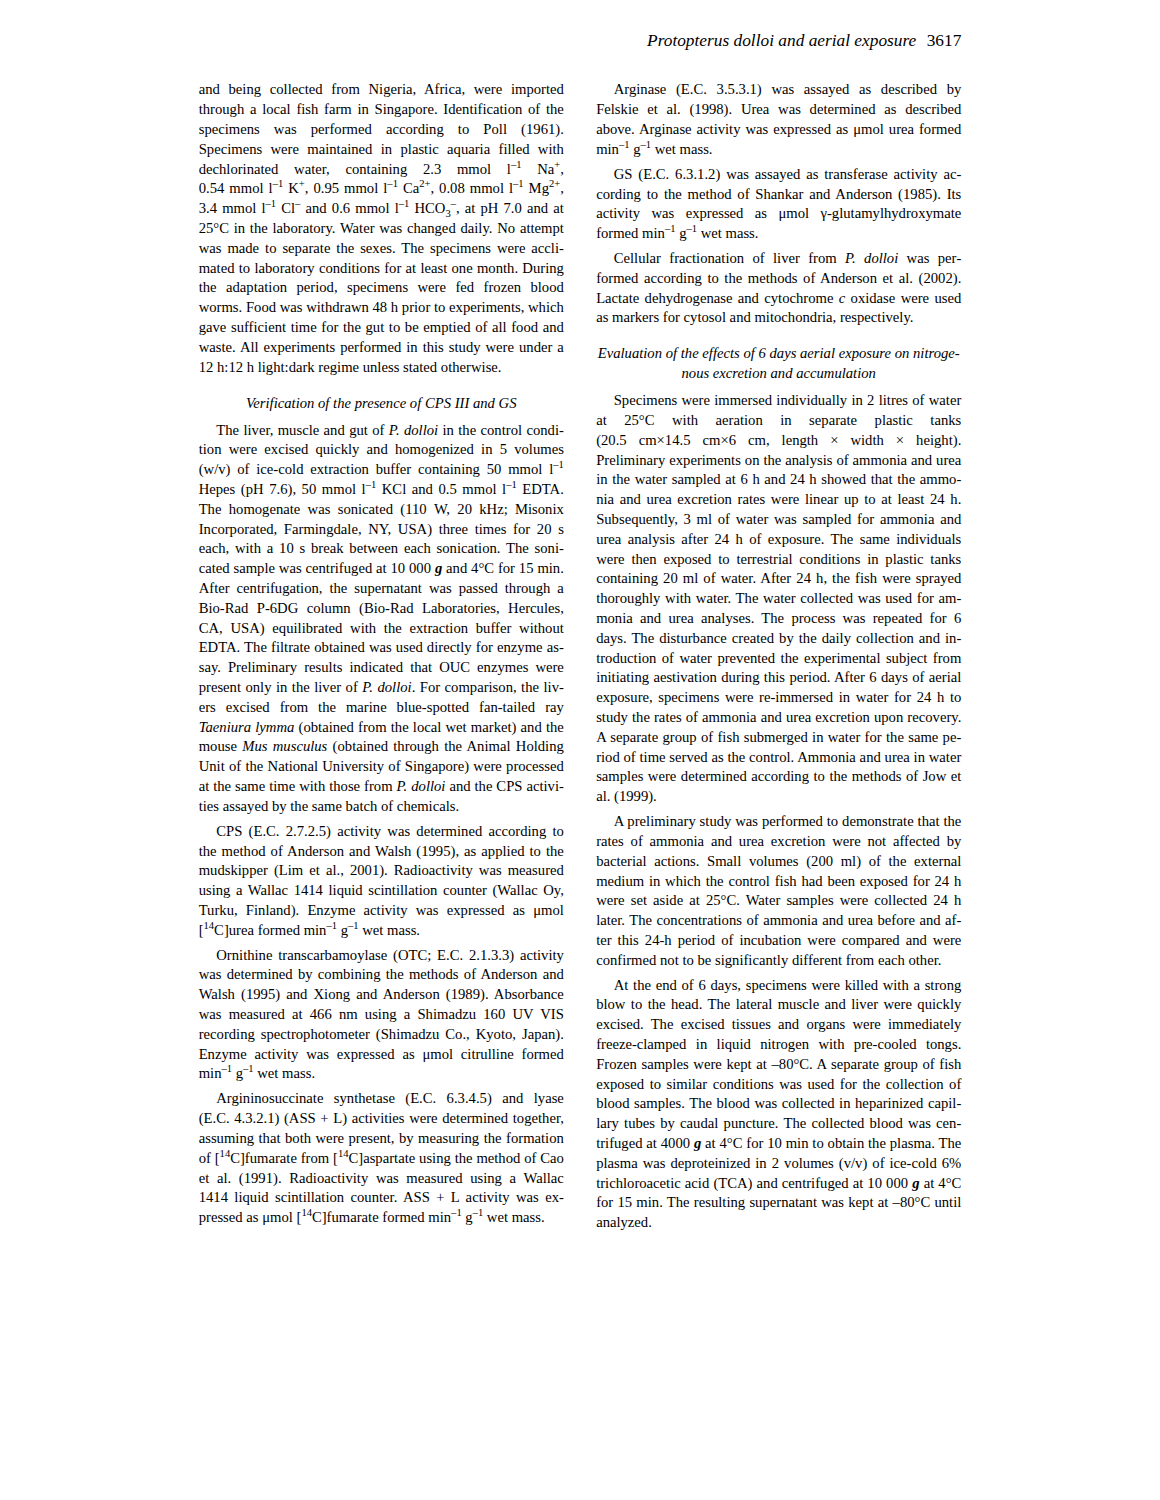Protopterus dolloi and aerial exposure 3617
and being collected from Nigeria, Africa, were imported through a local fish farm in Singapore. Identification of the specimens was performed according to Poll (1961). Specimens were maintained in plastic aquaria filled with dechlorinated water, containing 2.3 mmol l–1 Na+, 0.54 mmol l–1 K+, 0.95 mmol l–1 Ca2+, 0.08 mmol l–1 Mg2+, 3.4 mmol l–1 Cl– and 0.6 mmol l–1 HCO3–, at pH 7.0 and at 25°C in the laboratory. Water was changed daily. No attempt was made to separate the sexes. The specimens were acclimated to laboratory conditions for at least one month. During the adaptation period, specimens were fed frozen blood worms. Food was withdrawn 48 h prior to experiments, which gave sufficient time for the gut to be emptied of all food and waste. All experiments performed in this study were under a 12 h:12 h light:dark regime unless stated otherwise.
Verification of the presence of CPS III and GS
The liver, muscle and gut of P. dolloi in the control condition were excised quickly and homogenized in 5 volumes (w/v) of ice-cold extraction buffer containing 50 mmol l–1 Hepes (pH 7.6), 50 mmol l–1 KCl and 0.5 mmol l–1 EDTA. The homogenate was sonicated (110 W, 20 kHz; Misonix Incorporated, Farmingdale, NY, USA) three times for 20 s each, with a 10 s break between each sonication. The sonicated sample was centrifuged at 10 000 g and 4°C for 15 min. After centrifugation, the supernatant was passed through a Bio-Rad P-6DG column (Bio-Rad Laboratories, Hercules, CA, USA) equilibrated with the extraction buffer without EDTA. The filtrate obtained was used directly for enzyme assay. Preliminary results indicated that OUC enzymes were present only in the liver of P. dolloi. For comparison, the livers excised from the marine blue-spotted fan-tailed ray Taeniura lymma (obtained from the local wet market) and the mouse Mus musculus (obtained through the Animal Holding Unit of the National University of Singapore) were processed at the same time with those from P. dolloi and the CPS activities assayed by the same batch of chemicals.
CPS (E.C. 2.7.2.5) activity was determined according to the method of Anderson and Walsh (1995), as applied to the mudskipper (Lim et al., 2001). Radioactivity was measured using a Wallac 1414 liquid scintillation counter (Wallac Oy, Turku, Finland). Enzyme activity was expressed as μmol [14C]urea formed min–1 g–1 wet mass.
Ornithine transcarbamoylase (OTC; E.C. 2.1.3.3) activity was determined by combining the methods of Anderson and Walsh (1995) and Xiong and Anderson (1989). Absorbance was measured at 466 nm using a Shimadzu 160 UV VIS recording spectrophotometer (Shimadzu Co., Kyoto, Japan). Enzyme activity was expressed as μmol citrulline formed min–1 g–1 wet mass.
Argininosuccinate synthetase (E.C. 6.3.4.5) and lyase (E.C. 4.3.2.1) (ASS + L) activities were determined together, assuming that both were present, by measuring the formation of [14C]fumarate from [14C]aspartate using the method of Cao et al. (1991). Radioactivity was measured using a Wallac 1414 liquid scintillation counter. ASS + L activity was expressed as μmol [14C]fumarate formed min–1 g–1 wet mass.
Arginase (E.C. 3.5.3.1) was assayed as described by Felskie et al. (1998). Urea was determined as described above. Arginase activity was expressed as μmol urea formed min–1 g–1 wet mass.
GS (E.C. 6.3.1.2) was assayed as transferase activity according to the method of Shankar and Anderson (1985). Its activity was expressed as μmol γ-glutamylhydroxymate formed min–1 g–1 wet mass.
Cellular fractionation of liver from P. dolloi was performed according to the methods of Anderson et al. (2002). Lactate dehydrogenase and cytochrome c oxidase were used as markers for cytosol and mitochondria, respectively.
Evaluation of the effects of 6 days aerial exposure on nitrogenous excretion and accumulation
Specimens were immersed individually in 2 litres of water at 25°C with aeration in separate plastic tanks (20.5 cm×14.5 cm×6 cm, length × width × height). Preliminary experiments on the analysis of ammonia and urea in the water sampled at 6 h and 24 h showed that the ammonia and urea excretion rates were linear up to at least 24 h. Subsequently, 3 ml of water was sampled for ammonia and urea analysis after 24 h of exposure. The same individuals were then exposed to terrestrial conditions in plastic tanks containing 20 ml of water. After 24 h, the fish were sprayed thoroughly with water. The water collected was used for ammonia and urea analyses. The process was repeated for 6 days. The disturbance created by the daily collection and introduction of water prevented the experimental subject from initiating aestivation during this period. After 6 days of aerial exposure, specimens were re-immersed in water for 24 h to study the rates of ammonia and urea excretion upon recovery. A separate group of fish submerged in water for the same period of time served as the control. Ammonia and urea in water samples were determined according to the methods of Jow et al. (1999).
A preliminary study was performed to demonstrate that the rates of ammonia and urea excretion were not affected by bacterial actions. Small volumes (200 ml) of the external medium in which the control fish had been exposed for 24 h were set aside at 25°C. Water samples were collected 24 h later. The concentrations of ammonia and urea before and after this 24-h period of incubation were compared and were confirmed not to be significantly different from each other.
At the end of 6 days, specimens were killed with a strong blow to the head. The lateral muscle and liver were quickly excised. The excised tissues and organs were immediately freeze-clamped in liquid nitrogen with pre-cooled tongs. Frozen samples were kept at –80°C. A separate group of fish exposed to similar conditions was used for the collection of blood samples. The blood was collected in heparinized capillary tubes by caudal puncture. The collected blood was centrifuged at 4000 g at 4°C for 10 min to obtain the plasma. The plasma was deproteinized in 2 volumes (v/v) of ice-cold 6% trichloroacetic acid (TCA) and centrifuged at 10 000 g at 4°C for 15 min. The resulting supernatant was kept at –80°C until analyzed.